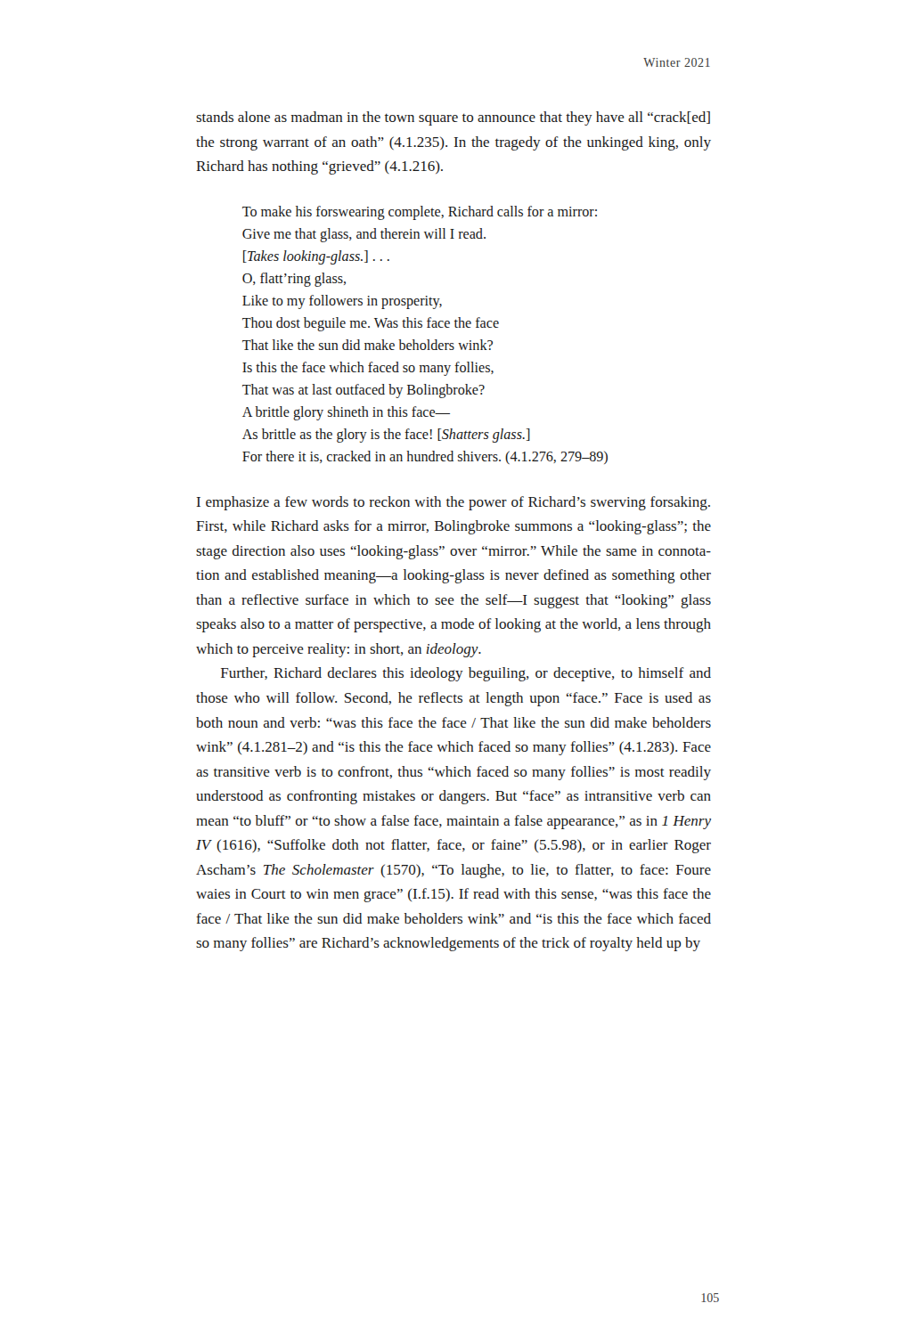Winter 2021
stands alone as madman in the town square to announce that they have all “crack[ed] the strong warrant of an oath” (4.1.235). In the tragedy of the unkinged king, only Richard has nothing “grieved” (4.1.216).
To make his forswearing complete, Richard calls for a mirror: Give me that glass, and therein will I read. [Takes looking-glass.] . . . O, flatt’ring glass, Like to my followers in prosperity, Thou dost beguile me. Was this face the face That like the sun did make beholders wink? Is this the face which faced so many follies, That was at last outfaced by Bolingbroke? A brittle glory shineth in this face— As brittle as the glory is the face! [Shatters glass.] For there it is, cracked in an hundred shivers. (4.1.276, 279–89)
I emphasize a few words to reckon with the power of Richard’s swerving forsaking. First, while Richard asks for a mirror, Bolingbroke summons a “looking-glass”; the stage direction also uses “looking-glass” over “mirror.” While the same in connotation and established meaning—a looking-glass is never defined as something other than a reflective surface in which to see the self—I suggest that “looking” glass speaks also to a matter of perspective, a mode of looking at the world, a lens through which to perceive reality: in short, an ideology.
Further, Richard declares this ideology beguiling, or deceptive, to himself and those who will follow. Second, he reflects at length upon “face.” Face is used as both noun and verb: “was this face the face / That like the sun did make beholders wink” (4.1.281–2) and “is this the face which faced so many follies” (4.1.283). Face as transitive verb is to confront, thus “which faced so many follies” is most readily understood as confronting mistakes or dangers. But “face” as intransitive verb can mean “to bluff” or “to show a false face, maintain a false appearance,” as in 1 Henry IV (1616), “Suffolke doth not flatter, face, or faine” (5.5.98), or in earlier Roger Ascham’s The Scholemaster (1570), “To laughe, to lie, to flatter, to face: Foure waies in Court to win men grace” (I.f.15). If read with this sense, “was this face the face / That like the sun did make beholders wink” and “is this the face which faced so many follies” are Richard’s acknowledgements of the trick of royalty held up by
105